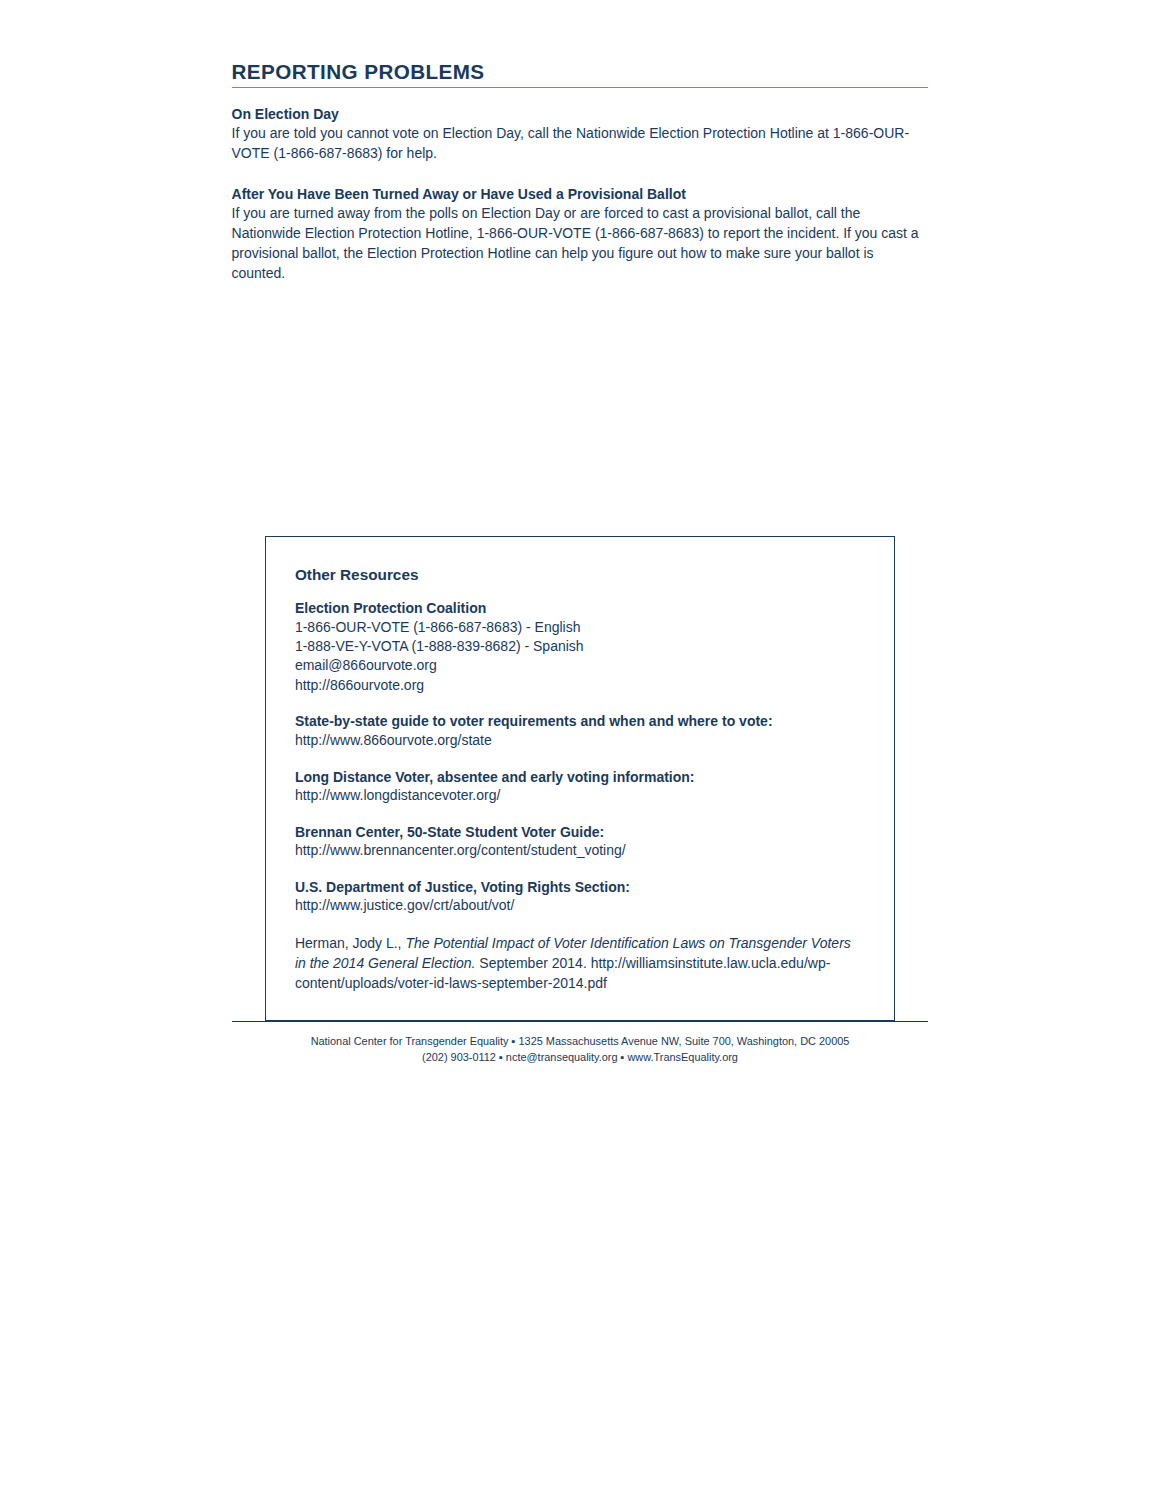REPORTING PROBLEMS
On Election Day
If you are told you cannot vote on Election Day, call the Nationwide Election Protection Hotline at 1-866-OUR-VOTE (1-866-687-8683) for help.
After You Have Been Turned Away or Have Used a Provisional Ballot
If you are turned away from the polls on Election Day or are forced to cast a provisional ballot, call the Nationwide Election Protection Hotline, 1-866-OUR-VOTE (1-866-687-8683) to report the incident. If you cast a provisional ballot, the Election Protection Hotline can help you figure out how to make sure your ballot is counted.
Other Resources
Election Protection Coalition
1-866-OUR-VOTE (1-866-687-8683) - English
1-888-VE-Y-VOTA (1-888-839-8682) - Spanish
email@866ourvote.org
http://866ourvote.org
State-by-state guide to voter requirements and when and where to vote:
http://www.866ourvote.org/state
Long Distance Voter, absentee and early voting information:
http://www.longdistancevoter.org/
Brennan Center, 50-State Student Voter Guide:
http://www.brennancenter.org/content/student_voting/
U.S. Department of Justice, Voting Rights Section:
http://www.justice.gov/crt/about/vot/
Herman, Jody L., The Potential Impact of Voter Identification Laws on Transgender Voters in the 2014 General Election. September 2014. http://williamsinstitute.law.ucla.edu/wp-content/uploads/voter-id-laws-september-2014.pdf
National Center for Transgender Equality ▪ 1325 Massachusetts Avenue NW, Suite 700, Washington, DC 20005
(202) 903-0112 ▪ ncte@transequality.org ▪ www.TransEquality.org